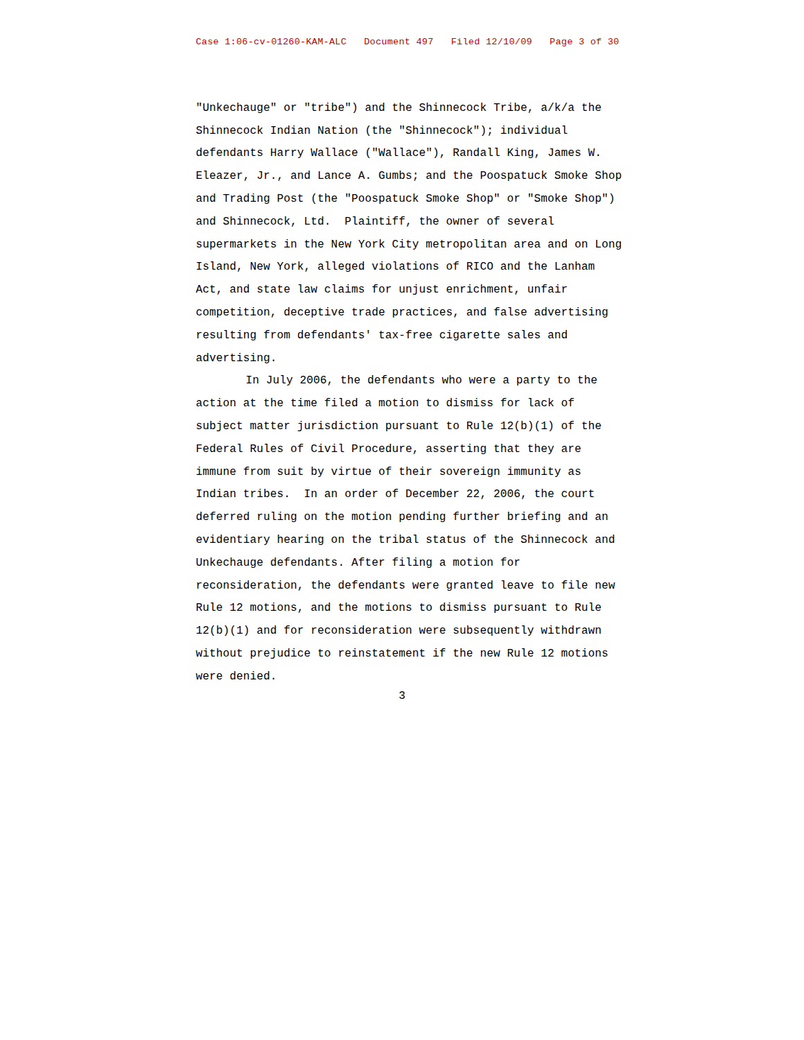Case 1:06-cv-01260-KAM-ALC Document 497 Filed 12/10/09 Page 3 of 30
"Unkechauge" or "tribe") and the Shinnecock Tribe, a/k/a the Shinnecock Indian Nation (the "Shinnecock"); individual defendants Harry Wallace ("Wallace"), Randall King, James W. Eleazer, Jr., and Lance A. Gumbs; and the Poospatuck Smoke Shop and Trading Post (the "Poospatuck Smoke Shop" or "Smoke Shop") and Shinnecock, Ltd. Plaintiff, the owner of several supermarkets in the New York City metropolitan area and on Long Island, New York, alleged violations of RICO and the Lanham Act, and state law claims for unjust enrichment, unfair competition, deceptive trade practices, and false advertising resulting from defendants' tax-free cigarette sales and advertising.
In July 2006, the defendants who were a party to the action at the time filed a motion to dismiss for lack of subject matter jurisdiction pursuant to Rule 12(b)(1) of the Federal Rules of Civil Procedure, asserting that they are immune from suit by virtue of their sovereign immunity as Indian tribes. In an order of December 22, 2006, the court deferred ruling on the motion pending further briefing and an evidentiary hearing on the tribal status of the Shinnecock and Unkechauge defendants. After filing a motion for reconsideration, the defendants were granted leave to file new Rule 12 motions, and the motions to dismiss pursuant to Rule 12(b)(1) and for reconsideration were subsequently withdrawn without prejudice to reinstatement if the new Rule 12 motions were denied.
3